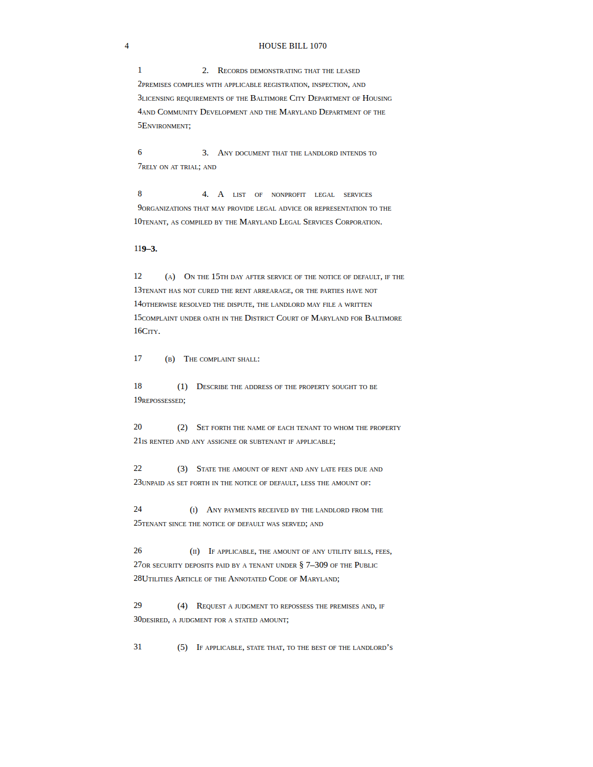4
HOUSE BILL 1070
| 1 | 2. Records demonstrating that the leased |
| 2 | premises complies with applicable registration, inspection, and |
| 3 | licensing requirements of the Baltimore City Department of Housing |
| 4 | and Community Development and the Maryland Department of the |
| 5 | Environment; |
| 6 | 3. Any document that the landlord intends to |
| 7 | rely on at trial; and |
| 8 | 4. A list of nonprofit legal services |
| 9 | organizations that may provide legal advice or representation to the |
| 10 | tenant, as compiled by the Maryland Legal Services Corporation. |
| 11 | 9–3. |
| 12 | (a) On the 15th day after service of the notice of default, if the |
| 13 | tenant has not cured the rent arrearage, or the parties have not |
| 14 | otherwise resolved the dispute, the landlord may file a written |
| 15 | complaint under oath in the District Court of Maryland for Baltimore |
| 16 | City. |
| 17 | (b) The complaint shall: |
| 18 | (1) Describe the address of the property sought to be |
| 19 | repossessed; |
| 20 | (2) Set forth the name of each tenant to whom the property |
| 21 | is rented and any assignee or subtenant if applicable; |
| 22 | (3) State the amount of rent and any late fees due and |
| 23 | unpaid as set forth in the notice of default, less the amount of: |
| 24 | (i) Any payments received by the landlord from the |
| 25 | tenant since the notice of default was served; and |
| 26 | (ii) If applicable, the amount of any utility bills, fees, |
| 27 | or security deposits paid by a tenant under § 7–309 of the Public |
| 28 | Utilities Article of the Annotated Code of Maryland; |
| 29 | (4) Request a judgment to repossess the premises and, if |
| 30 | desired, a judgment for a stated amount; |
| 31 | (5) If applicable, state that, to the best of the landlord’s |